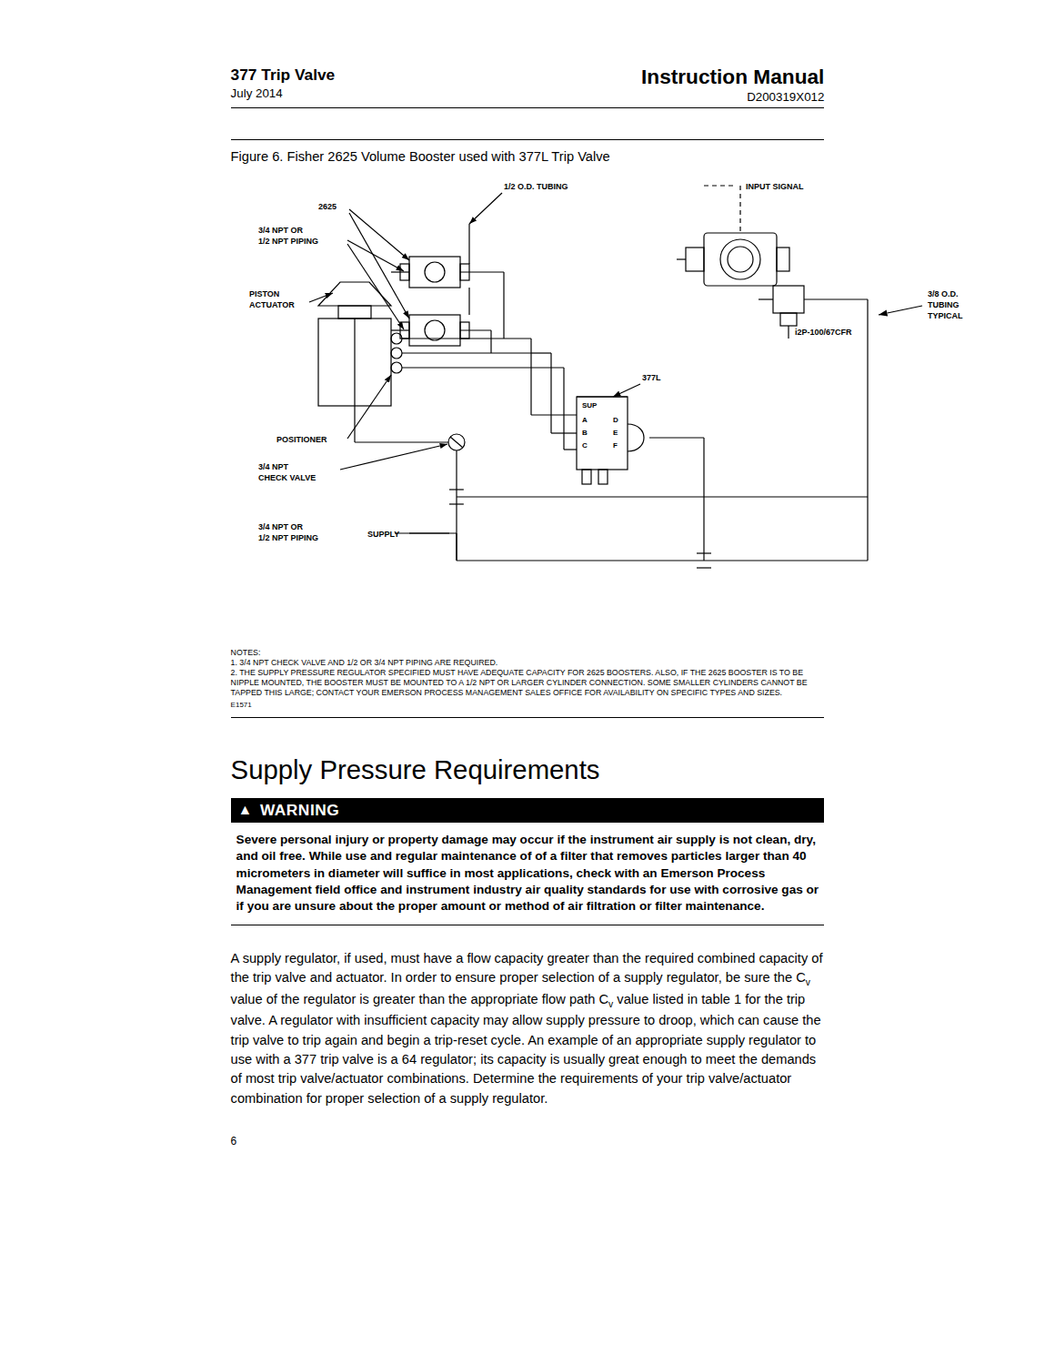377 Trip Valve
July 2014
Instruction Manual
D200319X012
Figure 6. Fisher 2625 Volume Booster used with 377L Trip Valve
INPUT SIGNAL i2P-100/67CFR 3/8 O.D. TUBING TYPICAL 2625 3/4 NPT OR 1/2 NPT PIPING 1/2 O.D. TUBING PISTON ACTUATOR POSITIONER SUP A B C D E F 377L 3/4 NPT CHECK VALVE SUPPLY 3/4 NPT OR 1/2 NPT PIPING
NOTES:
1. 3/4 NPT CHECK VALVE AND 1/2 OR 3/4 NPT PIPING ARE REQUIRED.
2. THE SUPPLY PRESSURE REGULATOR SPECIFIED MUST HAVE ADEQUATE CAPACITY FOR 2625 BOOSTERS. ALSO, IF THE 2625 BOOSTER IS TO BE NIPPLE MOUNTED, THE BOOSTER MUST BE MOUNTED TO A 1/2 NPT OR LARGER CYLINDER CONNECTION. SOME SMALLER CYLINDERS CANNOT BE TAPPED THIS LARGE; CONTACT YOUR EMERSON PROCESS MANAGEMENT SALES OFFICE FOR AVAILABILITY ON SPECIFIC TYPES AND SIZES.
E1571
Supply Pressure Requirements
▲WARNING
Severe personal injury or property damage may occur if the instrument air supply is not clean, dry, and oil free. While use and regular maintenance of of a filter that removes particles larger than 40 micrometers in diameter will suffice in most applications, check with an Emerson Process Management field office and instrument industry air quality standards for use with corrosive gas or if you are unsure about the proper amount or method of air filtration or filter maintenance.
A supply regulator, if used, must have a flow capacity greater than the required combined capacity of the trip valve and actuator. In order to ensure proper selection of a supply regulator, be sure the Cv value of the regulator is greater than the appropriate flow path Cv value listed in table 1 for the trip valve. A regulator with insufficient capacity may allow supply pressure to droop, which can cause the trip valve to trip again and begin a trip-reset cycle. An example of an appropriate supply regulator to use with a 377 trip valve is a 64 regulator; its capacity is usually great enough to meet the demands of most trip valve/actuator combinations. Determine the requirements of your trip valve/actuator combination for proper selection of a supply regulator.
6